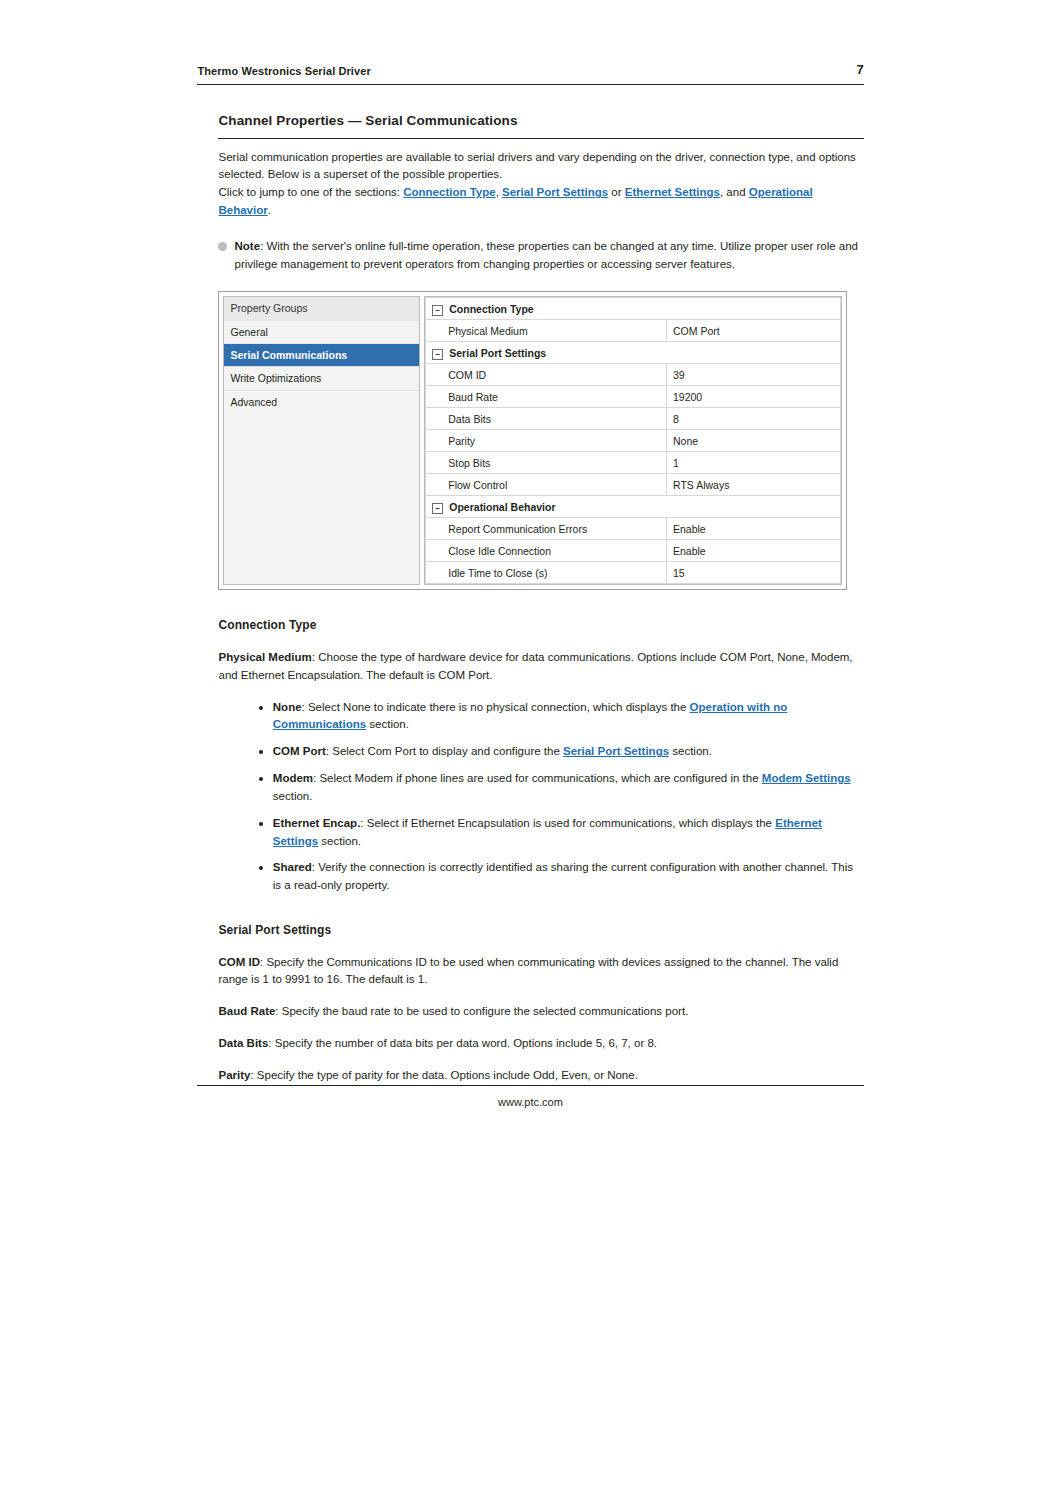Thermo Westronics Serial Driver
7
Channel Properties — Serial Communications
Serial communication properties are available to serial drivers and vary depending on the driver, connection type, and options selected. Below is a superset of the possible properties.
Click to jump to one of the sections: Connection Type, Serial Port Settings or Ethernet Settings, and Operational Behavior.
Note: With the server's online full-time operation, these properties can be changed at any time. Utilize proper user role and privilege management to prevent operators from changing properties or accessing server features.
Property Groups
General
Serial Communications
Write Optimizations
Advanced
| − Connection Type |
| Physical Medium | COM Port |
| − Serial Port Settings |
| COM ID | 39 |
| Baud Rate | 19200 |
| Data Bits | 8 |
| Parity | None |
| Stop Bits | 1 |
| Flow Control | RTS Always |
| − Operational Behavior |
| Report Communication Errors | Enable |
| Close Idle Connection | Enable |
| Idle Time to Close (s) | 15 |
Connection Type
Physical Medium: Choose the type of hardware device for data communications. Options include COM Port, None, Modem, and Ethernet Encapsulation. The default is COM Port.
None: Select None to indicate there is no physical connection, which displays the Operation with no Communications section.
COM Port: Select Com Port to display and configure the Serial Port Settings section.
Modem: Select Modem if phone lines are used for communications, which are configured in the Modem Settings section.
Ethernet Encap.: Select if Ethernet Encapsulation is used for communications, which displays the Ethernet Settings section.
Shared: Verify the connection is correctly identified as sharing the current configuration with another channel. This is a read-only property.
Serial Port Settings
COM ID: Specify the Communications ID to be used when communicating with devices assigned to the channel. The valid range is 1 to 9991 to 16. The default is 1.
Baud Rate: Specify the baud rate to be used to configure the selected communications port.
Data Bits: Specify the number of data bits per data word. Options include 5, 6, 7, or 8.
Parity: Specify the type of parity for the data. Options include Odd, Even, or None.
www.ptc.com